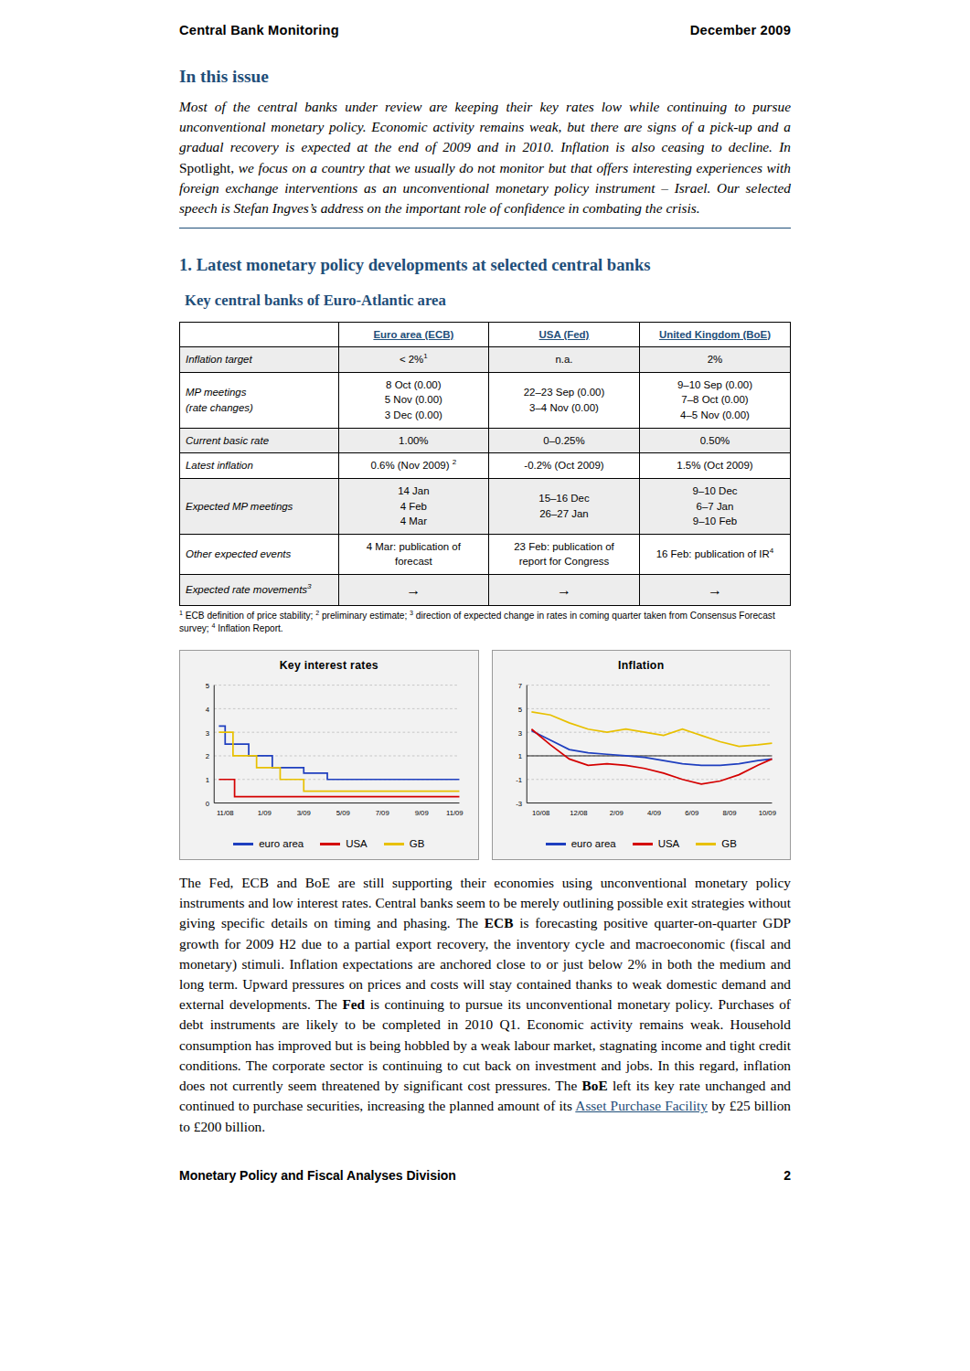Central Bank Monitoring
December 2009
In this issue
Most of the central banks under review are keeping their key rates low while continuing to pursue unconventional monetary policy. Economic activity remains weak, but there are signs of a pick-up and a gradual recovery is expected at the end of 2009 and in 2010. Inflation is also ceasing to decline. In Spotlight, we focus on a country that we usually do not monitor but that offers interesting experiences with foreign exchange interventions as an unconventional monetary policy instrument – Israel. Our selected speech is Stefan Ingves’s address on the important role of confidence in combating the crisis.
1. Latest monetary policy developments at selected central banks
Key central banks of Euro-Atlantic area
| | Euro area (ECB) | USA (Fed) | United Kingdom (BoE) |
| --- | --- | --- | --- |
| Inflation target | < 2% 1 | n.a. | 2% |
| MP meetings (rate changes) | 8 Oct (0.00) 5 Nov (0.00) 3 Dec (0.00) | 22–23 Sep (0.00) 3–4 Nov (0.00) | 9–10 Sep (0.00) 7–8 Oct (0.00) 4–5 Nov (0.00) |
| Current basic rate | 1.00% | 0–0.25% | 0.50% |
| Latest inflation | 0.6% (Nov 2009) 2 | -0.2% (Oct 2009) | 1.5% (Oct 2009) |
| Expected MP meetings | 14 Jan 4 Feb 4 Mar | 15–16 Dec 26–27 Jan | 9–10 Dec 6–7 Jan 9–10 Feb |
| Other expected events | 4 Mar: publication of forecast | 23 Feb: publication of report for Congress | 16 Feb: publication of IR 4 |
| Expected rate movements 3 | → | → | → |
1 ECB definition of price stability; 2 preliminary estimate; 3 direction of expected change in rates in coming quarter taken from Consensus Forecast survey; 4 Inflation Report.
Key interest rates
5 4 3 2 1 0 11/08 1/09 3/09 5/09 7/09 9/09 11/09
euro area USA GB
Inflation
7 5 3 1 -1 -3 10/08 12/08 2/09 4/09 6/09 8/09 10/09
euro area USA GB
The Fed, ECB and BoE are still supporting their economies using unconventional monetary policy instruments and low interest rates. Central banks seem to be merely outlining possible exit strategies without giving specific details on timing and phasing. The ECB is forecasting positive quarter-on-quarter GDP growth for 2009 H2 due to a partial export recovery, the inventory cycle and macroeconomic (fiscal and monetary) stimuli. Inflation expectations are anchored close to or just below 2% in both the medium and long term. Upward pressures on prices and costs will stay contained thanks to weak domestic demand and external developments. The Fed is continuing to pursue its unconventional monetary policy. Purchases of debt instruments are likely to be completed in 2010 Q1. Economic activity remains weak. Household consumption has improved but is being hobbled by a weak labour market, stagnating income and tight credit conditions. The corporate sector is continuing to cut back on investment and jobs. In this regard, inflation does not currently seem threatened by significant cost pressures. The BoE left its key rate unchanged and continued to purchase securities, increasing the planned amount of its Asset Purchase Facility by £25 billion to £200 billion.
Monetary Policy and Fiscal Analyses Division
2